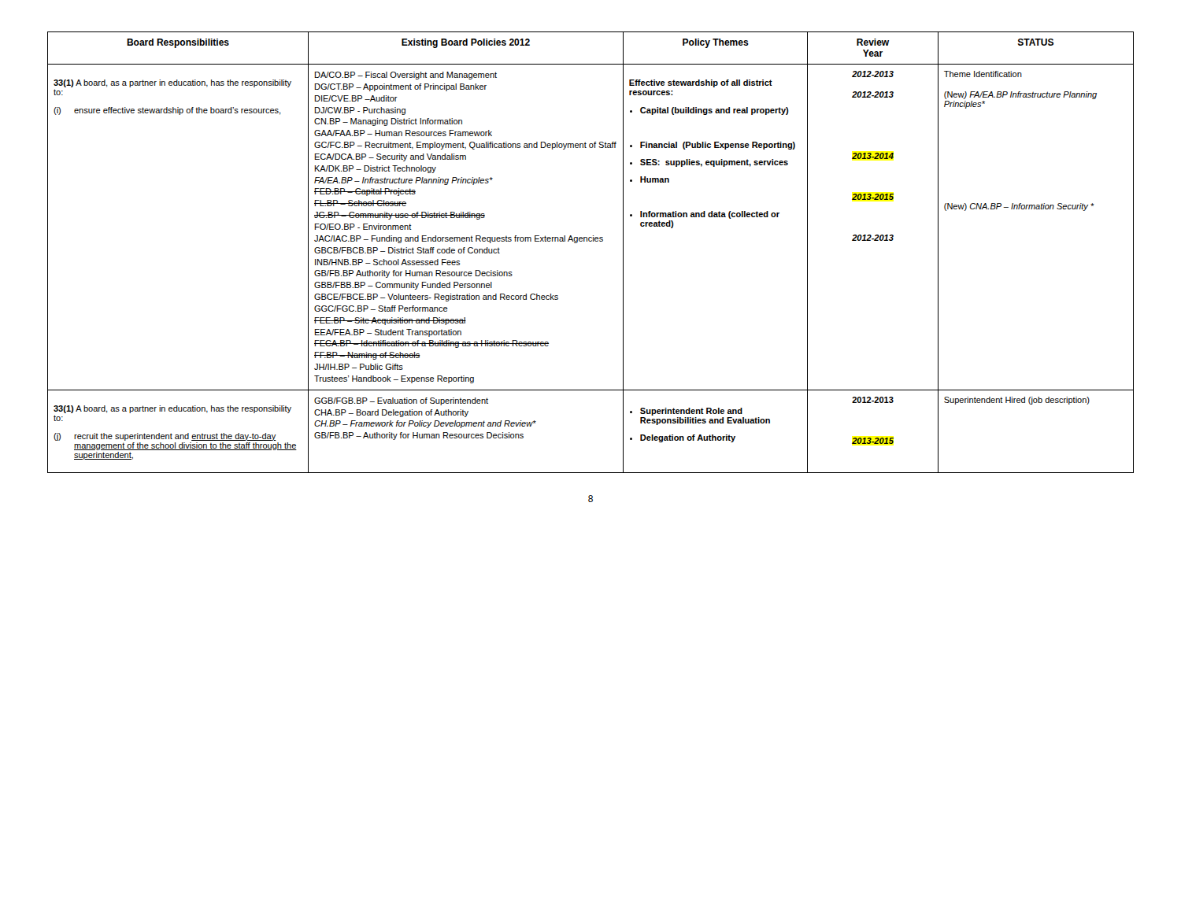| Board Responsibilities | Existing Board Policies 2012 | Policy Themes | Review Year | STATUS |
| --- | --- | --- | --- | --- |
| 33(1) A board, as a partner in education, has the responsibility to: (i) ensure effective stewardship of the board’s resources, | DA/CO.BP – Fiscal Oversight and Management DG/CT.BP – Appointment of Principal Banker DIE/CVE.BP –Auditor DJ/CW.BP - Purchasing CN.BP – Managing District Information GAA/FAA.BP – Human Resources Framework GC/FC.BP – Recruitment, Employment, Qualifications and Deployment of Staff ECA/DCA.BP – Security and Vandalism KA/DK.BP – District Technology FA/EA.BP – Infrastructure Planning Principles* FED.BP – Capital Projects FL.BP – School Closure JG.BP – Community use of District Buildings FO/EO.BP - Environment JAC/IAC.BP – Funding and Endorsement Requests from External Agencies GBCB/FBCB.BP – District Staff code of Conduct INB/HNB.BP – School Assessed Fees GB/FB.BP Authority for Human Resource Decisions GBB/FBB.BP – Community Funded Personnel GBCE/FBCE.BP – Volunteers- Registration and Record Checks GGC/FGC.BP – Staff Performance FEE.BP – Site Acquisition and Disposal EEA/FEA.BP – Student Transportation FECA.BP – Identification of a Building as a Historic Resource FF.BP – Naming of Schools JH/IH.BP – Public Gifts Trustees’ Handbook – Expense Reporting | Effective stewardship of all district resources: Capital (buildings and real property) Financial (Public Expense Reporting) SES: supplies, equipment, services Human Information and data (collected or created) | 2012-2013 2012-2013 2013-2014 2013-2015 2012-2013 | Theme Identification (New ) FA/EA.BP Infrastructure Planning Principles* (New) CNA.BP – Information Security * |
| 33(1) A board, as a partner in education, has the responsibility to: (j) recruit the superintendent and entrust the day-to-day management of the school division to the staff through the superintendent, | GGB/FGB.BP – Evaluation of Superintendent CHA.BP – Board Delegation of Authority CH.BP – Framework for Policy Development and Review* GB/FB.BP – Authority for Human Resources Decisions | Superintendent Role and Responsibilities and Evaluation Delegation of Authority | 2012-2013 2013-2015 | Superintendent Hired (job description) |
8